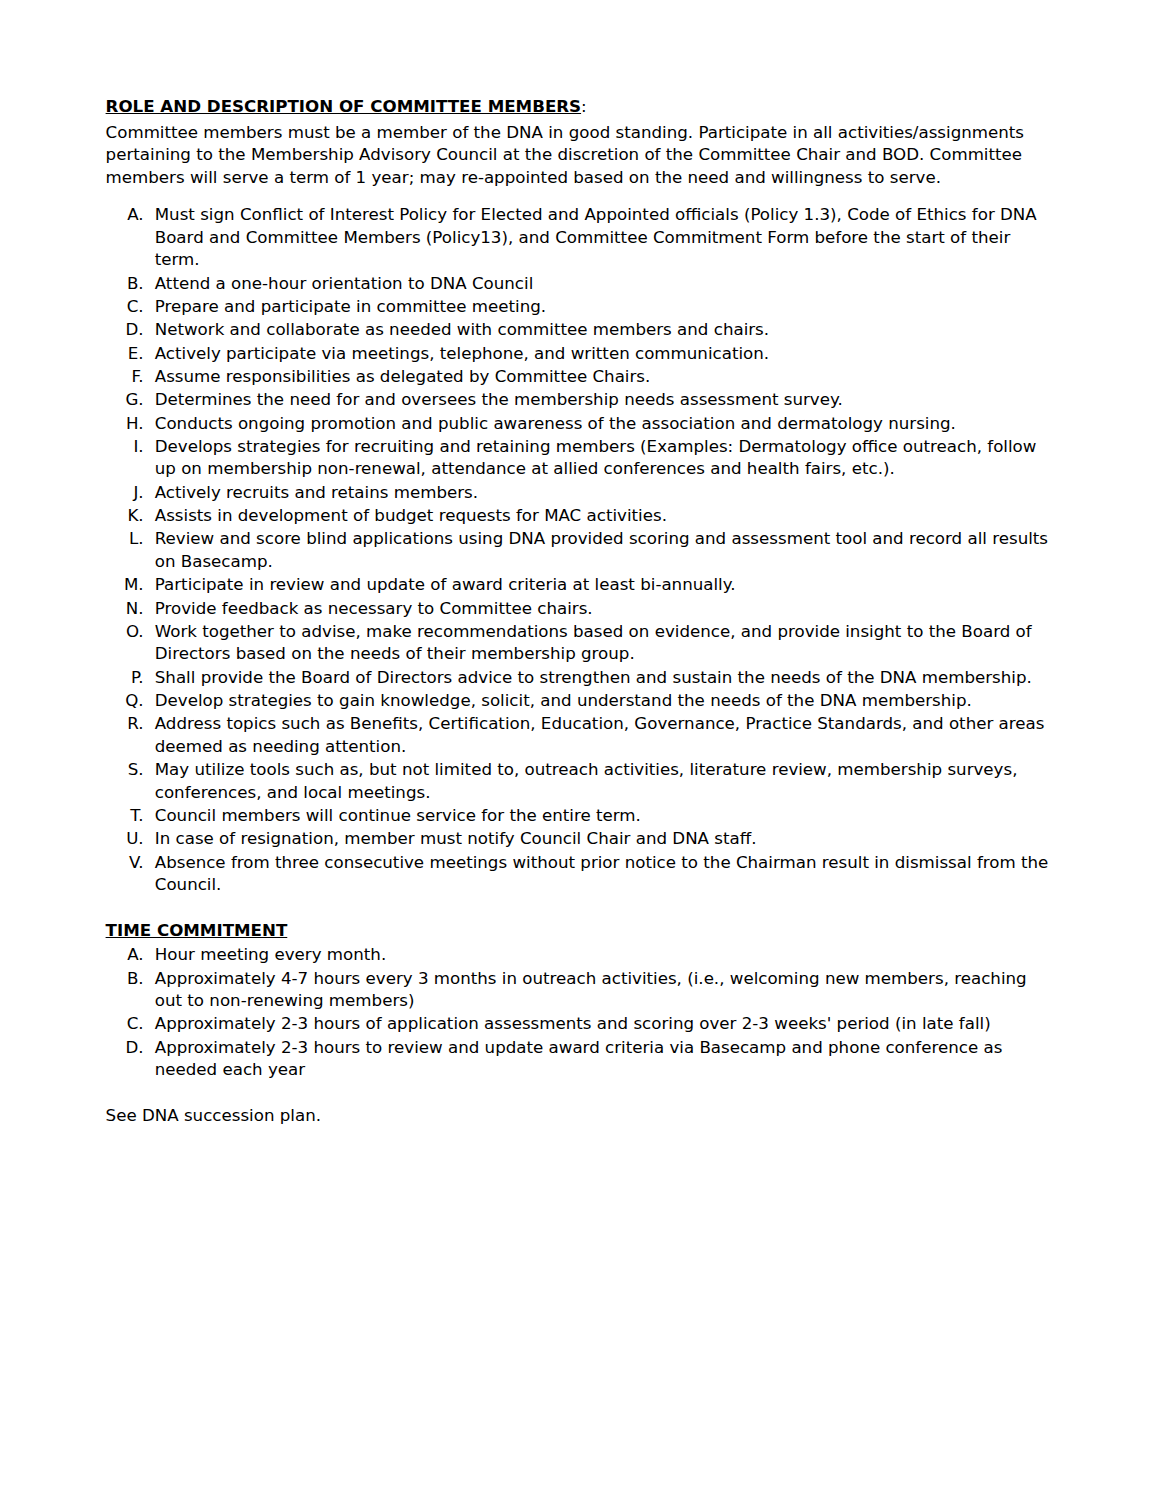ROLE AND DESCRIPTION OF COMMITTEE MEMBERS
:
Committee members must be a member of the DNA in good standing. Participate in all activities/assignments pertaining to the Membership Advisory Council at the discretion of the Committee Chair and BOD. Committee members will serve a term of 1 year; may re-appointed based on the need and willingness to serve.
Must sign Conflict of Interest Policy for Elected and Appointed officials (Policy 1.3), Code of Ethics for DNA Board and Committee Members (Policy13), and Committee Commitment Form before the start of their term.
Attend a one-hour orientation to DNA Council
Prepare and participate in committee meeting.
Network and collaborate as needed with committee members and chairs.
Actively participate via meetings, telephone, and written communication.
Assume responsibilities as delegated by Committee Chairs.
Determines the need for and oversees the membership needs assessment survey.
Conducts ongoing promotion and public awareness of the association and dermatology nursing.
Develops strategies for recruiting and retaining members (Examples: Dermatology office outreach, follow up on membership non-renewal, attendance at allied conferences and health fairs, etc.).
Actively recruits and retains members.
Assists in development of budget requests for MAC activities.
Review and score blind applications using DNA provided scoring and assessment tool and record all results on Basecamp.
Participate in review and update of award criteria at least bi-annually.
Provide feedback as necessary to Committee chairs.
Work together to advise, make recommendations based on evidence, and provide insight to the Board of Directors based on the needs of their membership group.
Shall provide the Board of Directors advice to strengthen and sustain the needs of the DNA membership.
Develop strategies to gain knowledge, solicit, and understand the needs of the DNA membership.
Address topics such as Benefits, Certification, Education, Governance, Practice Standards, and other areas deemed as needing attention.
May utilize tools such as, but not limited to, outreach activities, literature review, membership surveys, conferences, and local meetings.
Council members will continue service for the entire term.
In case of resignation, member must notify Council Chair and DNA staff.
Absence from three consecutive meetings without prior notice to the Chairman result in dismissal from the Council.
TIME COMMITMENT
Hour meeting every month.
Approximately 4-7 hours every 3 months in outreach activities, (i.e., welcoming new members, reaching out to non-renewing members)
Approximately 2-3 hours of application assessments and scoring over 2-3 weeks' period (in late fall)
Approximately 2-3 hours to review and update award criteria via Basecamp and phone conference as needed each year
See DNA succession plan.